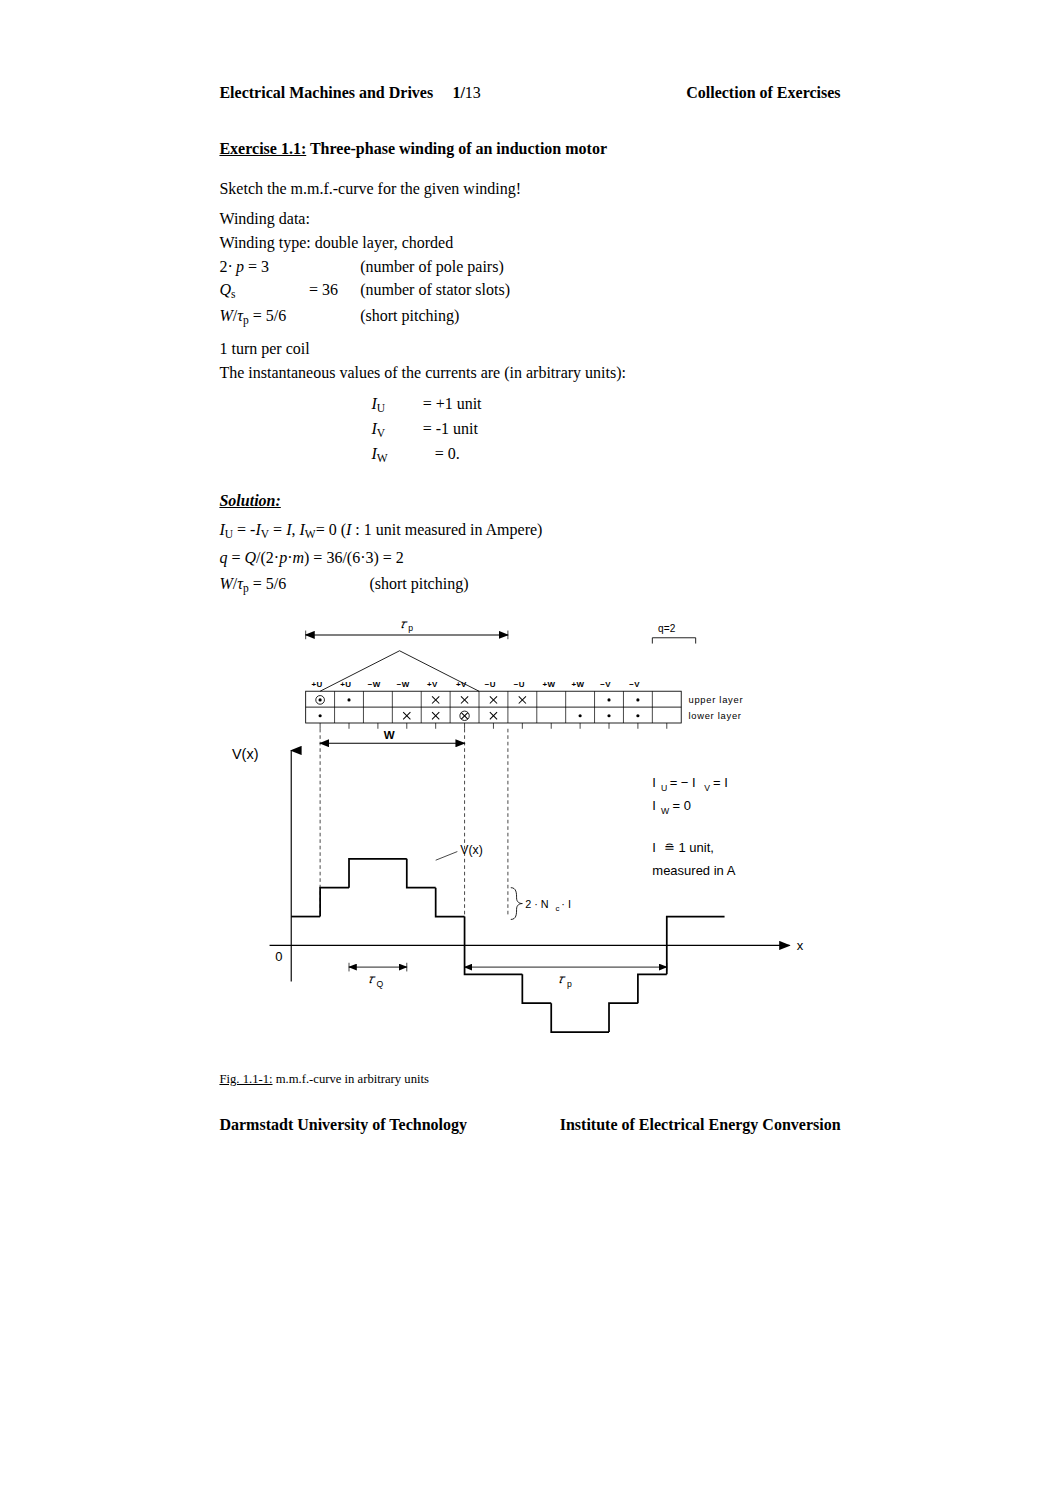Electrical Machines and Drives
1/13
Collection of Exercises
Exercise 1.1: Three-phase winding of an induction motor
Sketch the m.m.f.-curve for the given winding!
Winding data:
Winding type: double layer, chorded
2· p = 3
(number of pole pairs)
Qs
= 36
(number of stator slots)
W/τp = 5/6
(short pitching)
1 turn per coil
The instantaneous values of the currents are (in arbitrary units):
IU
= +1 unit
IV
= -1 unit
IW
= 0.
Solution:
IU = -IV = I, IW= 0 (I : 1 unit measured in Ampere)
q = Q/(2·p·m) = 36/(6·3) = 2
W/τp = 5/6 (short pitching)
𝜏 p q=2 +U +U −W −W +V +V −U −U +W +W −V −V upper layer lower layer W V(x) x 0 V(x) 2 · N c · I 𝜏 Q 𝜏 p I U = − I V = I I W = 0 I ≘ 1 unit, measured in A
Fig. 1.1-1: m.m.f.-curve in arbitrary units
Darmstadt University of Technology
Institute of Electrical Energy Conversion